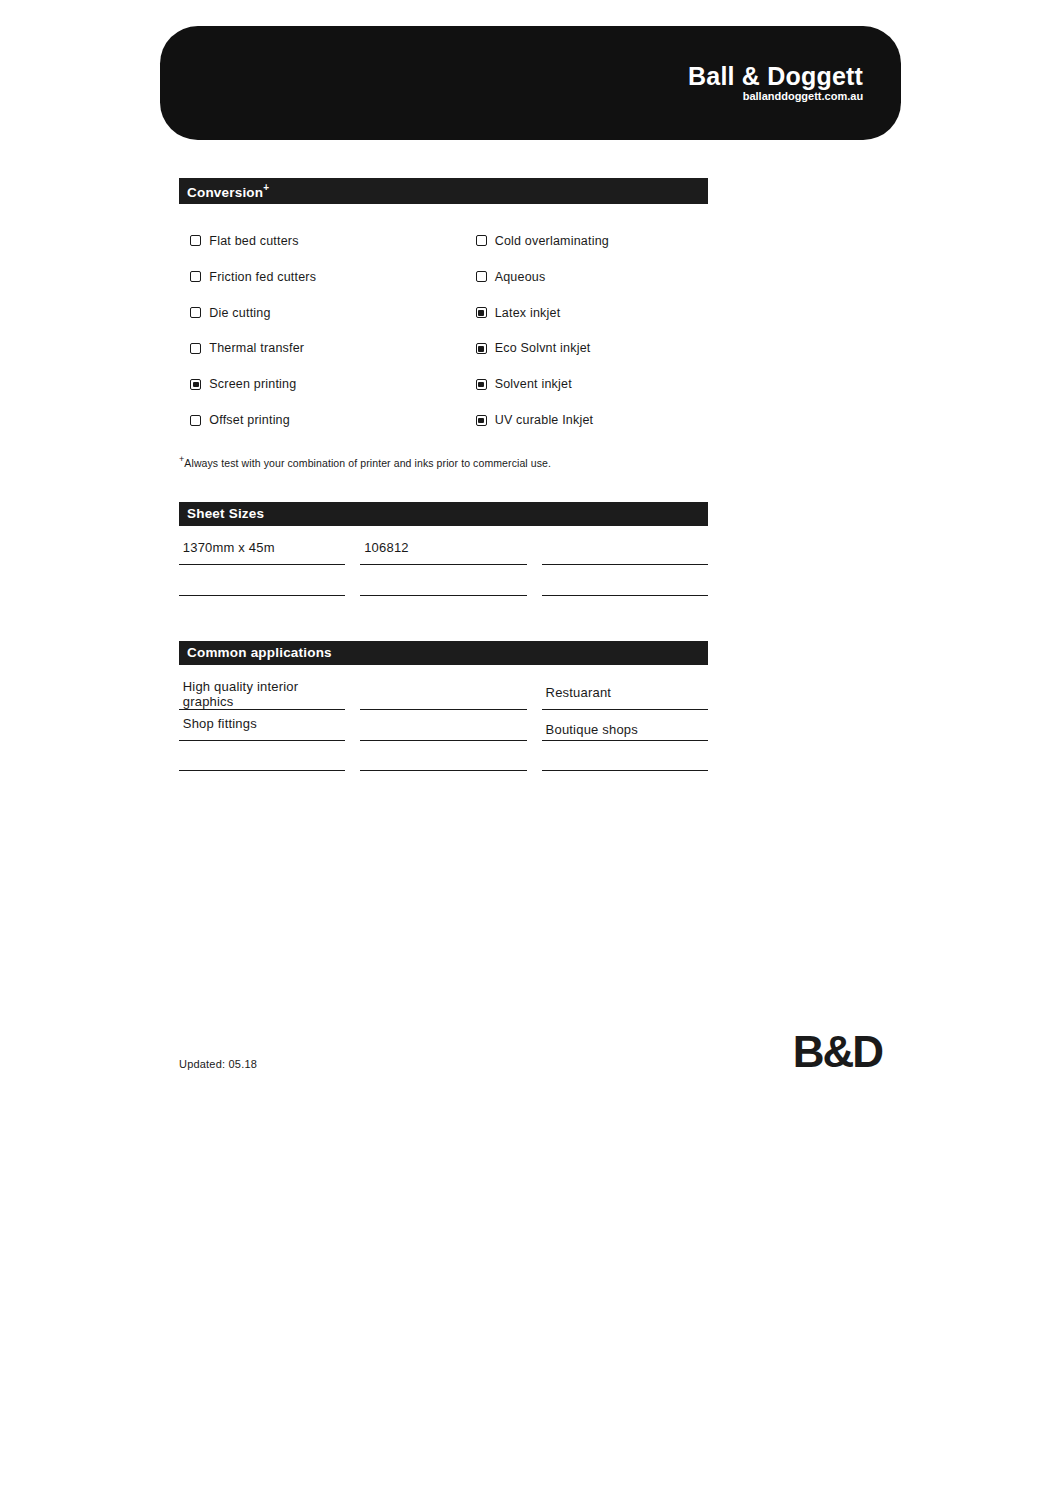Ball & Doggett
ballanddoggett.com.au
Conversion+
Flat bed cutters
Cold overlaminating
Friction fed cutters
Aqueous
Die cutting
Latex inkjet
Thermal transfer
Eco Solvnt inkjet
Screen printing
Solvent inkjet
Offset printing
UV curable Inkjet
+Always test with your combination of printer and inks prior to commercial use.
Sheet Sizes
1370mm x 45m
106812
Common applications
High quality interior graphics
Restuarant
Shop fittings
Boutique shops
Updated: 05.18
B&D